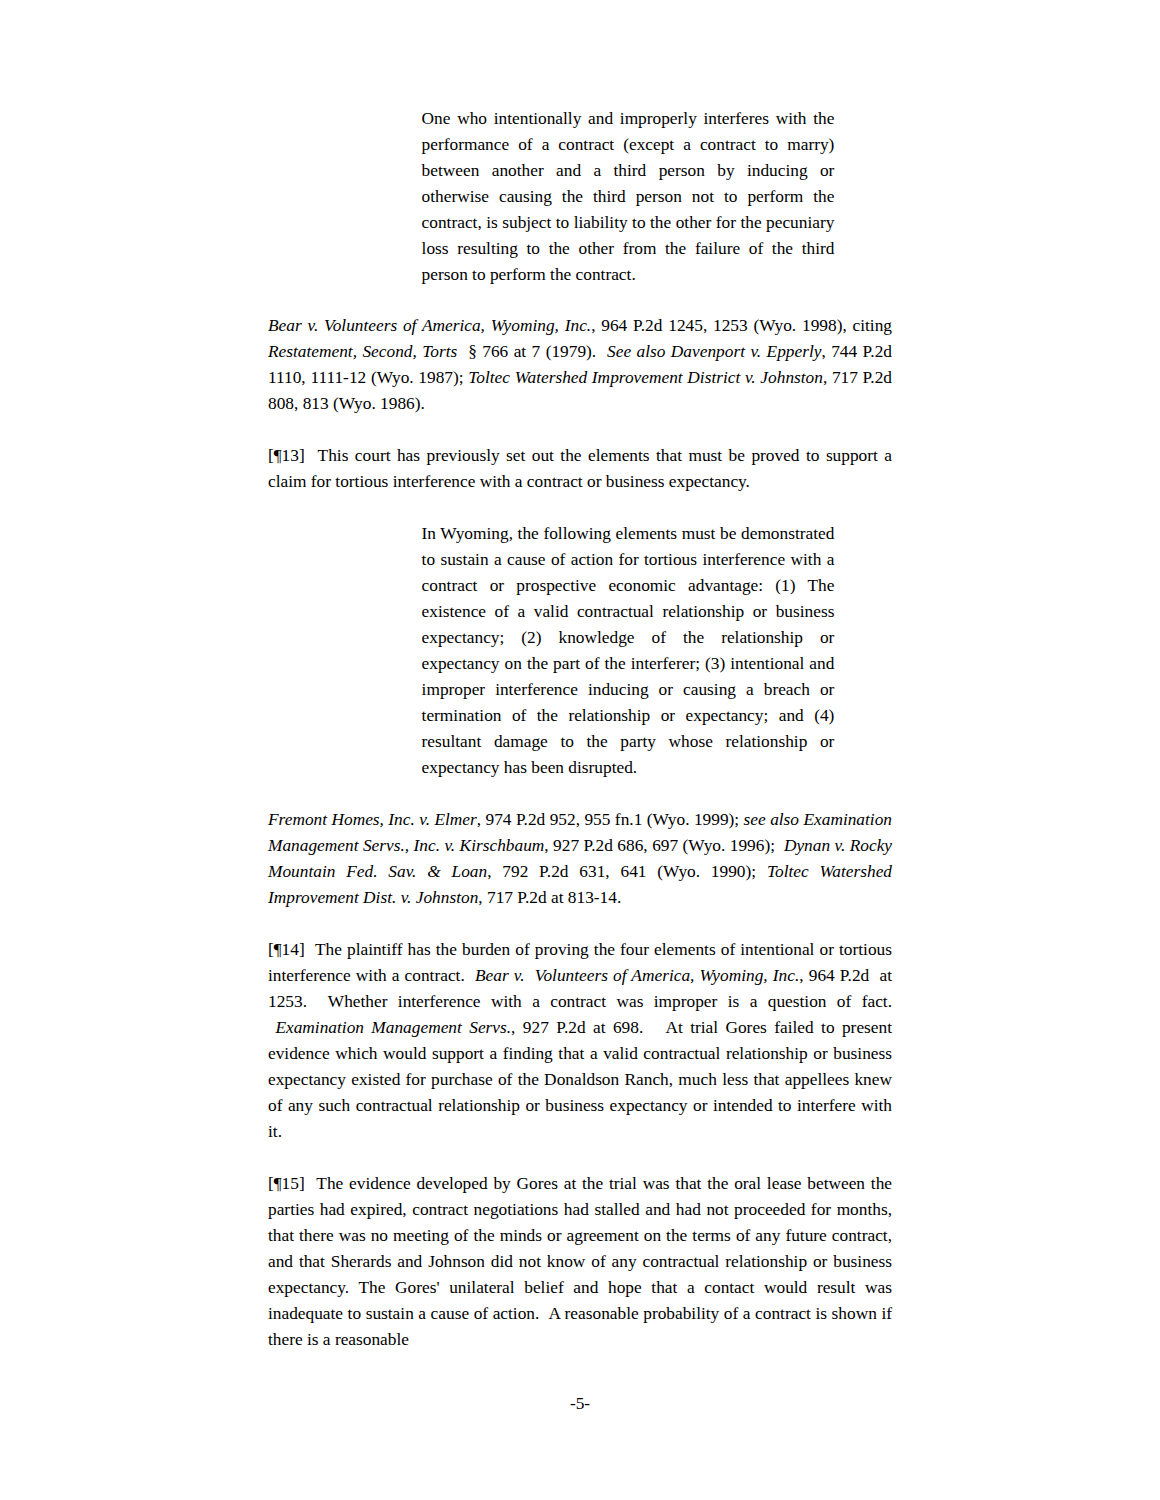One who intentionally and improperly interferes with the performance of a contract (except a contract to marry) between another and a third person by inducing or otherwise causing the third person not to perform the contract, is subject to liability to the other for the pecuniary loss resulting to the other from the failure of the third person to perform the contract.
Bear v. Volunteers of America, Wyoming, Inc., 964 P.2d 1245, 1253 (Wyo. 1998), citing Restatement, Second, Torts § 766 at 7 (1979). See also Davenport v. Epperly, 744 P.2d 1110, 1111-12 (Wyo. 1987); Toltec Watershed Improvement District v. Johnston, 717 P.2d 808, 813 (Wyo. 1986).
[¶13] This court has previously set out the elements that must be proved to support a claim for tortious interference with a contract or business expectancy.
In Wyoming, the following elements must be demonstrated to sustain a cause of action for tortious interference with a contract or prospective economic advantage: (1) The existence of a valid contractual relationship or business expectancy; (2) knowledge of the relationship or expectancy on the part of the interferer; (3) intentional and improper interference inducing or causing a breach or termination of the relationship or expectancy; and (4) resultant damage to the party whose relationship or expectancy has been disrupted.
Fremont Homes, Inc. v. Elmer, 974 P.2d 952, 955 fn.1 (Wyo. 1999); see also Examination Management Servs., Inc. v. Kirschbaum, 927 P.2d 686, 697 (Wyo. 1996); Dynan v. Rocky Mountain Fed. Sav. & Loan, 792 P.2d 631, 641 (Wyo. 1990); Toltec Watershed Improvement Dist. v. Johnston, 717 P.2d at 813-14.
[¶14] The plaintiff has the burden of proving the four elements of intentional or tortious interference with a contract. Bear v. Volunteers of America, Wyoming, Inc., 964 P.2d at 1253. Whether interference with a contract was improper is a question of fact. Examination Management Servs., 927 P.2d at 698. At trial Gores failed to present evidence which would support a finding that a valid contractual relationship or business expectancy existed for purchase of the Donaldson Ranch, much less that appellees knew of any such contractual relationship or business expectancy or intended to interfere with it.
[¶15] The evidence developed by Gores at the trial was that the oral lease between the parties had expired, contract negotiations had stalled and had not proceeded for months, that there was no meeting of the minds or agreement on the terms of any future contract, and that Sherards and Johnson did not know of any contractual relationship or business expectancy. The Gores' unilateral belief and hope that a contact would result was inadequate to sustain a cause of action. A reasonable probability of a contract is shown if there is a reasonable
-5-